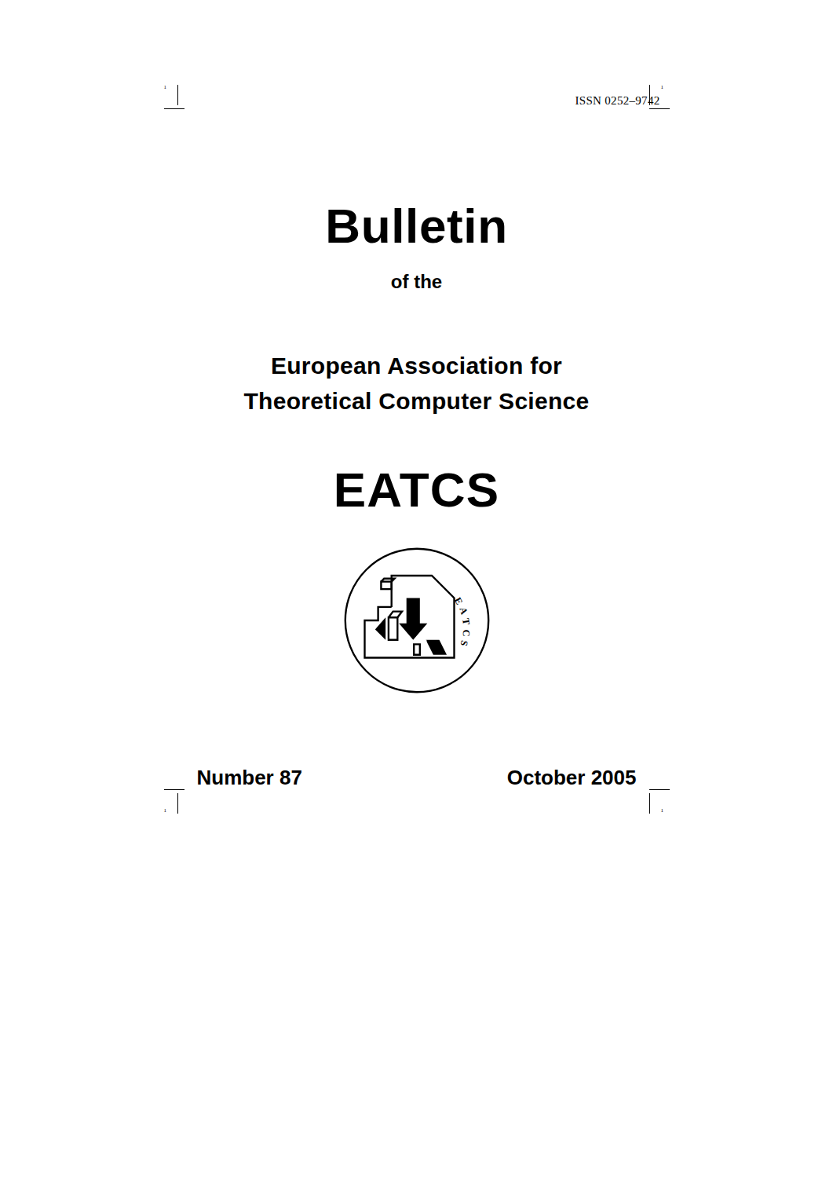1
1
1
1
ISSN 0252–9742
Bulletin
of the
European Association for Theoretical Computer Science
EATCS
E A T C S
Number 87 October 2005